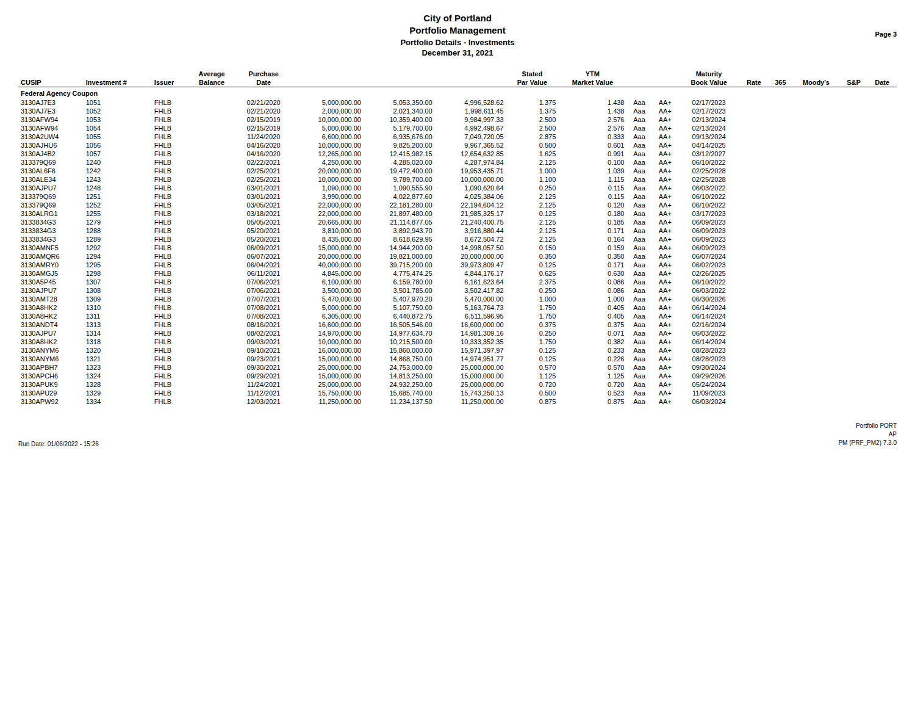Page 3
City of Portland
Portfolio Management
Portfolio Details - Investments
December 31, 2021
| CUSIP | Investment # | Issuer | Average | Purchase | | | | Stated | YTM | | | Maturity |
| --- | --- | --- | --- | --- | --- | --- | --- | --- | --- | --- | --- | --- |
| Balance | Date | Par Value | Market Value | Book Value | Rate | 365 | Moody's | S&P | Date |
| Federal Agency Coupon |
| 3130AJ7E3 | 1051 | FHLB | | 02/21/2020 | 5,000,000.00 | 5,053,350.00 | 4,996,528.62 | 1.375 | 1.438 | Aaa | AA+ | 02/17/2023 |
| 3130AJ7E3 | 1052 | FHLB | | 02/21/2020 | 2,000,000.00 | 2,021,340.00 | 1,998,611.45 | 1.375 | 1.438 | Aaa | AA+ | 02/17/2023 |
| 3130AFW94 | 1053 | FHLB | | 02/15/2019 | 10,000,000.00 | 10,359,400.00 | 9,984,997.33 | 2.500 | 2.576 | Aaa | AA+ | 02/13/2024 |
| 3130AFW94 | 1054 | FHLB | | 02/15/2019 | 5,000,000.00 | 5,179,700.00 | 4,992,498.67 | 2.500 | 2.576 | Aaa | AA+ | 02/13/2024 |
| 3130A2UW4 | 1055 | FHLB | | 11/24/2020 | 6,600,000.00 | 6,935,676.00 | 7,049,720.05 | 2.875 | 0.333 | Aaa | AA+ | 09/13/2024 |
| 3130AJHU6 | 1056 | FHLB | | 04/16/2020 | 10,000,000.00 | 9,825,200.00 | 9,967,365.52 | 0.500 | 0.601 | Aaa | AA+ | 04/14/2025 |
| 3130AJ4B2 | 1057 | FHLB | | 04/16/2020 | 12,265,000.00 | 12,415,982.15 | 12,654,632.85 | 1.625 | 0.991 | Aaa | AA+ | 03/12/2027 |
| 313379Q69 | 1240 | FHLB | | 02/22/2021 | 4,250,000.00 | 4,285,020.00 | 4,287,974.84 | 2.125 | 0.100 | Aaa | AA+ | 06/10/2022 |
| 3130AL6F6 | 1242 | FHLB | | 02/25/2021 | 20,000,000.00 | 19,472,400.00 | 19,953,435.71 | 1.000 | 1.039 | Aaa | AA+ | 02/25/2028 |
| 3130ALE34 | 1243 | FHLB | | 02/25/2021 | 10,000,000.00 | 9,789,700.00 | 10,000,000.00 | 1.100 | 1.115 | Aaa | AA+ | 02/25/2028 |
| 3130AJPU7 | 1248 | FHLB | | 03/01/2021 | 1,090,000.00 | 1,090,555.90 | 1,090,620.64 | 0.250 | 0.115 | Aaa | AA+ | 06/03/2022 |
| 313379Q69 | 1251 | FHLB | | 03/01/2021 | 3,990,000.00 | 4,022,877.60 | 4,025,384.06 | 2.125 | 0.115 | Aaa | AA+ | 06/10/2022 |
| 313379Q69 | 1252 | FHLB | | 03/05/2021 | 22,000,000.00 | 22,181,280.00 | 22,194,604.12 | 2.125 | 0.120 | Aaa | AA+ | 06/10/2022 |
| 3130ALRG1 | 1255 | FHLB | | 03/18/2021 | 22,000,000.00 | 21,897,480.00 | 21,985,325.17 | 0.125 | 0.180 | Aaa | AA+ | 03/17/2023 |
| 3133834G3 | 1279 | FHLB | | 05/05/2021 | 20,665,000.00 | 21,114,877.05 | 21,240,400.75 | 2.125 | 0.185 | Aaa | AA+ | 06/09/2023 |
| 3133834G3 | 1288 | FHLB | | 05/20/2021 | 3,810,000.00 | 3,892,943.70 | 3,916,880.44 | 2.125 | 0.171 | Aaa | AA+ | 06/09/2023 |
| 3133834G3 | 1289 | FHLB | | 05/20/2021 | 8,435,000.00 | 8,618,629.95 | 8,672,504.72 | 2.125 | 0.164 | Aaa | AA+ | 06/09/2023 |
| 3130AMNF5 | 1292 | FHLB | | 06/09/2021 | 15,000,000.00 | 14,944,200.00 | 14,998,057.50 | 0.150 | 0.159 | Aaa | AA+ | 06/09/2023 |
| 3130AMQR6 | 1294 | FHLB | | 06/07/2021 | 20,000,000.00 | 19,821,000.00 | 20,000,000.00 | 0.350 | 0.350 | Aaa | AA+ | 06/07/2024 |
| 3130AMRY0 | 1295 | FHLB | | 06/04/2021 | 40,000,000.00 | 39,715,200.00 | 39,973,809.47 | 0.125 | 0.171 | Aaa | AA+ | 06/02/2023 |
| 3130AMGJ5 | 1298 | FHLB | | 06/11/2021 | 4,845,000.00 | 4,775,474.25 | 4,844,176.17 | 0.625 | 0.630 | Aaa | AA+ | 02/26/2025 |
| 3130A5P45 | 1307 | FHLB | | 07/06/2021 | 6,100,000.00 | 6,159,780.00 | 6,161,623.64 | 2.375 | 0.086 | Aaa | AA+ | 06/10/2022 |
| 3130AJPU7 | 1308 | FHLB | | 07/06/2021 | 3,500,000.00 | 3,501,785.00 | 3,502,417.82 | 0.250 | 0.086 | Aaa | AA+ | 06/03/2022 |
| 3130AMT28 | 1309 | FHLB | | 07/07/2021 | 5,470,000.00 | 5,407,970.20 | 5,470,000.00 | 1.000 | 1.000 | Aaa | AA+ | 06/30/2026 |
| 3130A8HK2 | 1310 | FHLB | | 07/08/2021 | 5,000,000.00 | 5,107,750.00 | 5,163,764.73 | 1.750 | 0.405 | Aaa | AA+ | 06/14/2024 |
| 3130A8HK2 | 1311 | FHLB | | 07/08/2021 | 6,305,000.00 | 6,440,872.75 | 6,511,596.95 | 1.750 | 0.405 | Aaa | AA+ | 06/14/2024 |
| 3130ANDT4 | 1313 | FHLB | | 08/16/2021 | 16,600,000.00 | 16,505,546.00 | 16,600,000.00 | 0.375 | 0.375 | Aaa | AA+ | 02/16/2024 |
| 3130AJPU7 | 1314 | FHLB | | 08/02/2021 | 14,970,000.00 | 14,977,634.70 | 14,981,309.16 | 0.250 | 0.071 | Aaa | AA+ | 06/03/2022 |
| 3130A8HK2 | 1318 | FHLB | | 09/03/2021 | 10,000,000.00 | 10,215,500.00 | 10,333,352.35 | 1.750 | 0.382 | Aaa | AA+ | 06/14/2024 |
| 3130ANYM6 | 1320 | FHLB | | 09/10/2021 | 16,000,000.00 | 15,860,000.00 | 15,971,397.97 | 0.125 | 0.233 | Aaa | AA+ | 08/28/2023 |
| 3130ANYM6 | 1321 | FHLB | | 09/23/2021 | 15,000,000.00 | 14,868,750.00 | 14,974,951.77 | 0.125 | 0.226 | Aaa | AA+ | 08/28/2023 |
| 3130APBH7 | 1323 | FHLB | | 09/30/2021 | 25,000,000.00 | 24,753,000.00 | 25,000,000.00 | 0.570 | 0.570 | Aaa | AA+ | 09/30/2024 |
| 3130APCH6 | 1324 | FHLB | | 09/29/2021 | 15,000,000.00 | 14,813,250.00 | 15,000,000.00 | 1.125 | 1.125 | Aaa | AA+ | 09/29/2026 |
| 3130APUK9 | 1328 | FHLB | | 11/24/2021 | 25,000,000.00 | 24,932,250.00 | 25,000,000.00 | 0.720 | 0.720 | Aaa | AA+ | 05/24/2024 |
| 3130APU29 | 1329 | FHLB | | 11/12/2021 | 15,750,000.00 | 15,685,740.00 | 15,743,250.13 | 0.500 | 0.523 | Aaa | AA+ | 11/09/2023 |
| 3130APW92 | 1334 | FHLB | | 12/03/2021 | 11,250,000.00 | 11,234,137.50 | 11,250,000.00 | 0.875 | 0.875 | Aaa | AA+ | 06/03/2024 |
Run Date: 01/06/2022 - 15:26
Portfolio PORT
AP
PM (PRF_PM2) 7.3.0